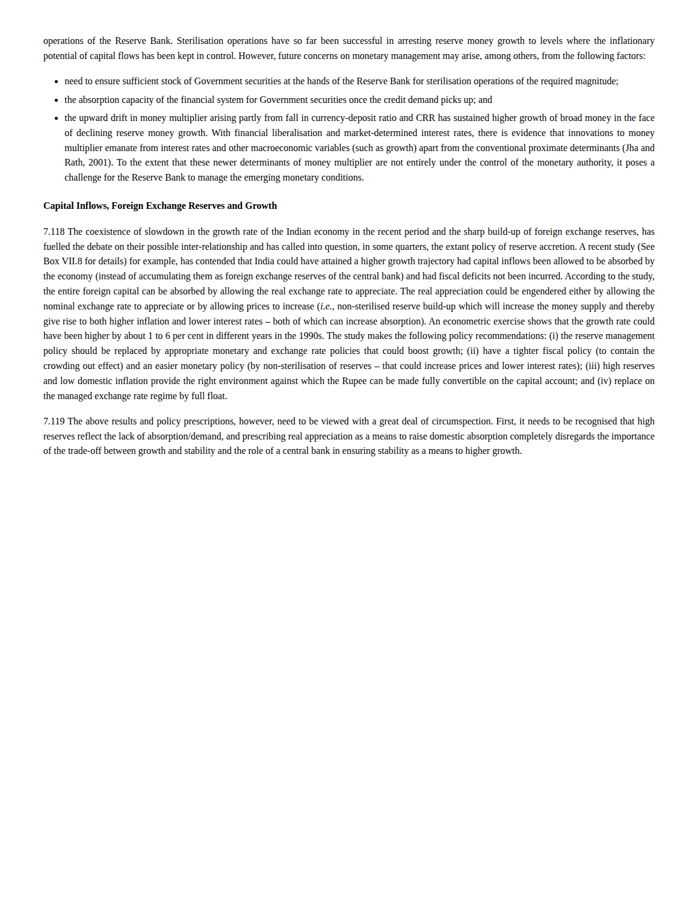operations of the Reserve Bank. Sterilisation operations have so far been successful in arresting reserve money growth to levels where the inflationary potential of capital flows has been kept in control. However, future concerns on monetary management may arise, among others, from the following factors:
need to ensure sufficient stock of Government securities at the hands of the Reserve Bank for sterilisation operations of the required magnitude;
the absorption capacity of the financial system for Government securities once the credit demand picks up; and
the upward drift in money multiplier arising partly from fall in currency-deposit ratio and CRR has sustained higher growth of broad money in the face of declining reserve money growth. With financial liberalisation and market-determined interest rates, there is evidence that innovations to money multiplier emanate from interest rates and other macroeconomic variables (such as growth) apart from the conventional proximate determinants (Jha and Rath, 2001). To the extent that these newer determinants of money multiplier are not entirely under the control of the monetary authority, it poses a challenge for the Reserve Bank to manage the emerging monetary conditions.
Capital Inflows, Foreign Exchange Reserves and Growth
7.118 The coexistence of slowdown in the growth rate of the Indian economy in the recent period and the sharp build-up of foreign exchange reserves, has fuelled the debate on their possible inter-relationship and has called into question, in some quarters, the extant policy of reserve accretion. A recent study (See Box VII.8 for details) for example, has contended that India could have attained a higher growth trajectory had capital inflows been allowed to be absorbed by the economy (instead of accumulating them as foreign exchange reserves of the central bank) and had fiscal deficits not been incurred. According to the study, the entire foreign capital can be absorbed by allowing the real exchange rate to appreciate. The real appreciation could be engendered either by allowing the nominal exchange rate to appreciate or by allowing prices to increase (i.e., non‑sterilised reserve build-up which will increase the money supply and thereby give rise to both higher inflation and lower interest rates – both of which can increase absorption). An econometric exercise shows that the growth rate could have been higher by about 1 to 6 per cent in different years in the 1990s. The study makes the following policy recommendations: (i) the reserve management policy should be replaced by appropriate monetary and exchange rate policies that could boost growth; (ii) have a tighter fiscal policy (to contain the crowding out effect) and an easier monetary policy (by non‑sterilisation of reserves – that could increase prices and lower interest rates); (iii) high reserves and low domestic inflation provide the right environment against which the Rupee can be made fully convertible on the capital account; and (iv) replace on the managed exchange rate regime by full float.
7.119 The above results and policy prescriptions, however, need to be viewed with a great deal of circumspection. First, it needs to be recognised that high reserves reflect the lack of absorption/demand, and prescribing real appreciation as a means to raise domestic absorption completely disregards the importance of the trade-off between growth and stability and the role of a central bank in ensuring stability as a means to higher growth.